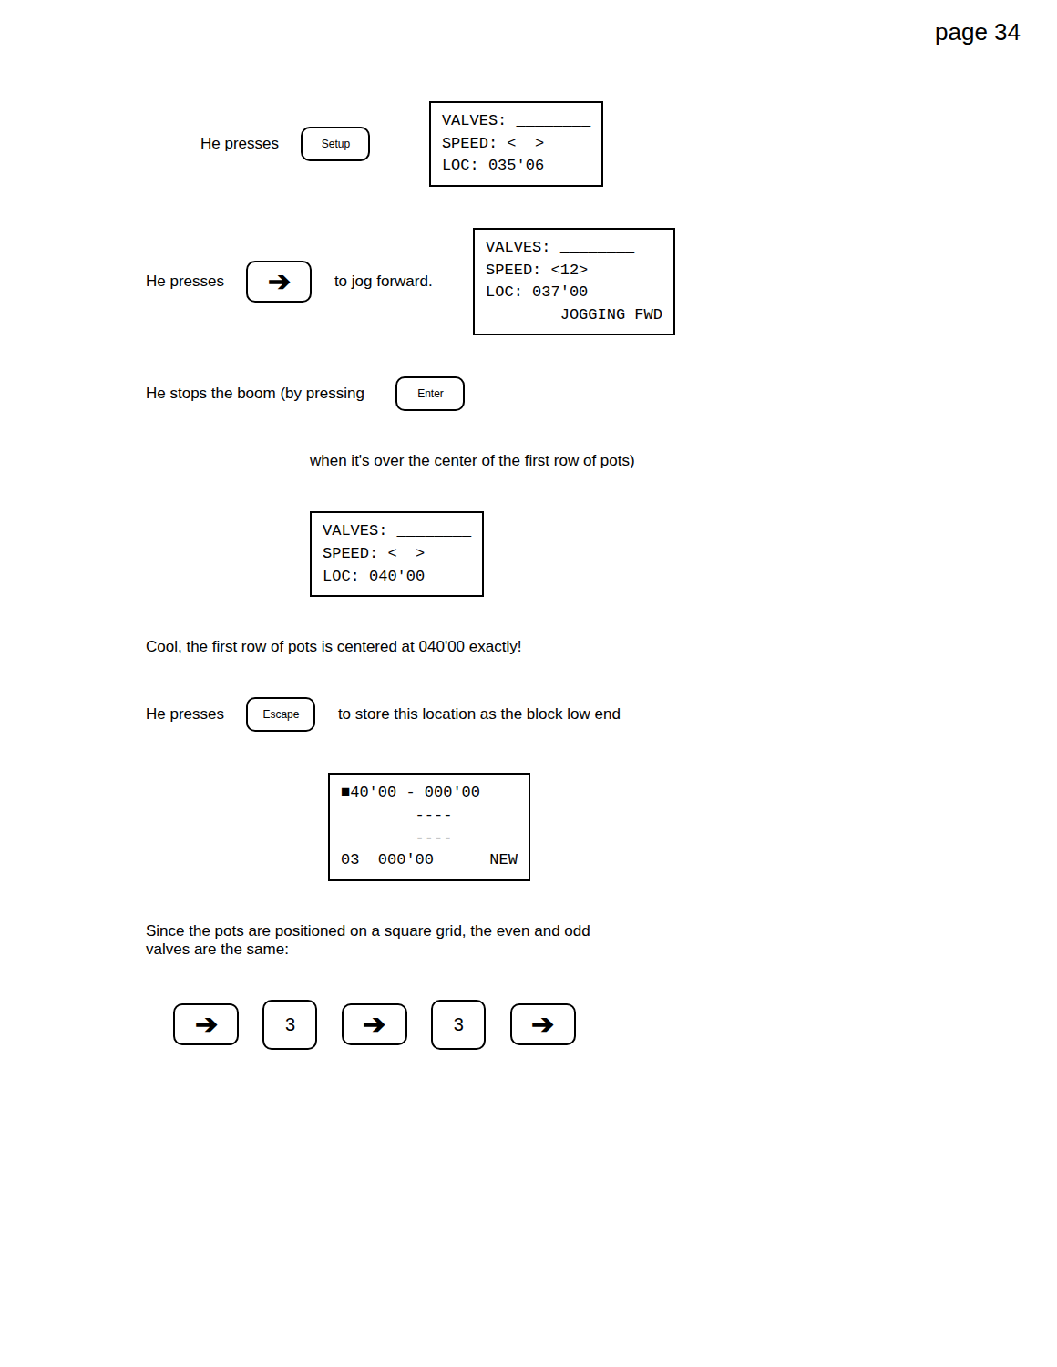page 34
He presses Setup VALVES: ________ SPEED: < > LOC: 035'06
He presses ➔ to jog forward. VALVES: ________ SPEED: <12> LOC: 037'00 JOGGING FWD
He stops the boom (by pressing Enter
when it's over the center of the first row of pots)
VALVES: ________ SPEED: < > LOC: 040'00
Cool, the first row of pots is centered at 040'00 exactly!
He presses Escape to store this location as the block low end
■40'00 - 000'00 ---- ---- 03 000'00 NEW
Since the pots are positioned on a square grid, the even and odd
valves are the same:
➔ 3 ➔ 3 ➔